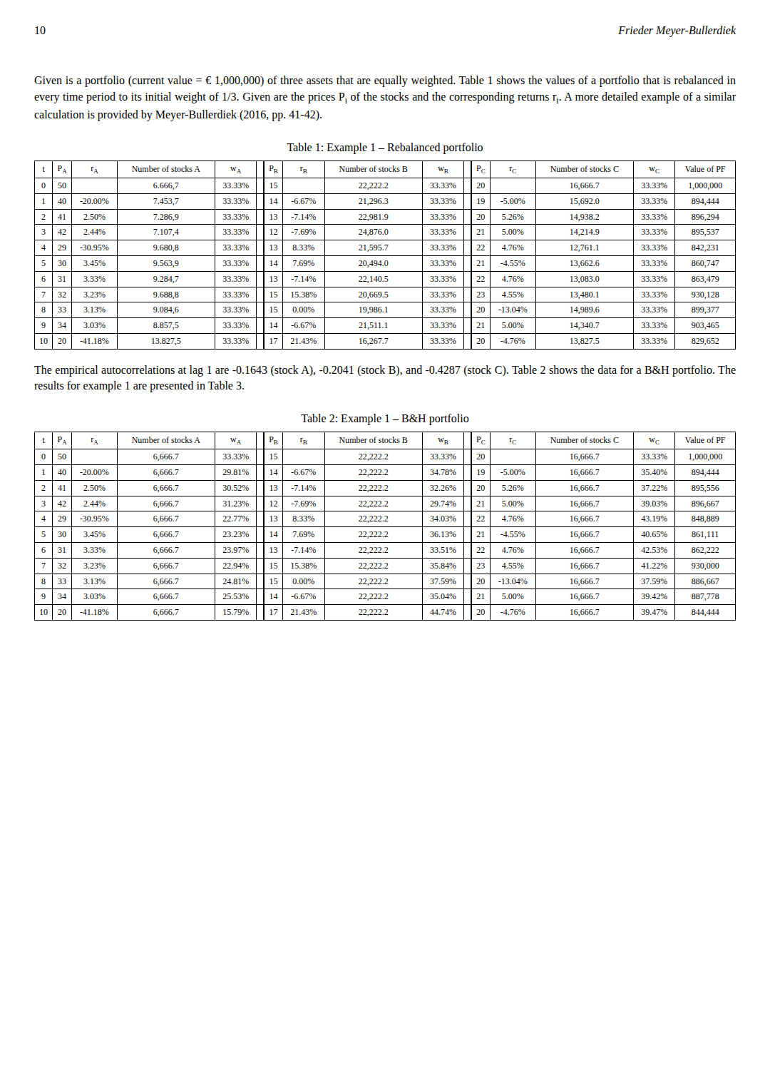10 Frieder Meyer-Bullerdiek
Given is a portfolio (current value = € 1,000,000) of three assets that are equally weighted. Table 1 shows the values of a portfolio that is rebalanced in every time period to its initial weight of 1/3. Given are the prices Pi of the stocks and the corresponding returns ri. A more detailed example of a similar calculation is provided by Meyer-Bullerdiek (2016, pp. 41-42).
Table 1: Example 1 – Rebalanced portfolio
| t | P A | r A | Number of stocks A | w A | | P B | r B | Number of stocks B | w B | | P C | r C | Number of stocks C | w C | Value of PF |
| --- | --- | --- | --- | --- | --- | --- | --- | --- | --- | --- | --- | --- | --- | --- | --- |
| 0 | 50 | | 6.666,7 | 33.33% | | 15 | | 22,222.2 | 33.33% | | 20 | | 16,666.7 | 33.33% | 1,000,000 |
| 1 | 40 | -20.00% | 7.453,7 | 33.33% | | 14 | -6.67% | 21,296.3 | 33.33% | | 19 | -5.00% | 15,692.0 | 33.33% | 894,444 |
| 2 | 41 | 2.50% | 7.286,9 | 33.33% | | 13 | -7.14% | 22,981.9 | 33.33% | | 20 | 5.26% | 14,938.2 | 33.33% | 896,294 |
| 3 | 42 | 2.44% | 7.107,4 | 33.33% | | 12 | -7.69% | 24,876.0 | 33.33% | | 21 | 5.00% | 14,214.9 | 33.33% | 895,537 |
| 4 | 29 | -30.95% | 9.680,8 | 33.33% | | 13 | 8.33% | 21,595.7 | 33.33% | | 22 | 4.76% | 12,761.1 | 33.33% | 842,231 |
| 5 | 30 | 3.45% | 9.563,9 | 33.33% | | 14 | 7.69% | 20,494.0 | 33.33% | | 21 | -4.55% | 13,662.6 | 33.33% | 860,747 |
| 6 | 31 | 3.33% | 9.284,7 | 33.33% | | 13 | -7.14% | 22,140.5 | 33.33% | | 22 | 4.76% | 13,083.0 | 33.33% | 863,479 |
| 7 | 32 | 3.23% | 9.688,8 | 33.33% | | 15 | 15.38% | 20,669.5 | 33.33% | | 23 | 4.55% | 13,480.1 | 33.33% | 930,128 |
| 8 | 33 | 3.13% | 9.084,6 | 33.33% | | 15 | 0.00% | 19,986.1 | 33.33% | | 20 | -13.04% | 14,989.6 | 33.33% | 899,377 |
| 9 | 34 | 3.03% | 8.857,5 | 33.33% | | 14 | -6.67% | 21,511.1 | 33.33% | | 21 | 5.00% | 14,340.7 | 33.33% | 903,465 |
| 10 | 20 | -41.18% | 13.827,5 | 33.33% | | 17 | 21.43% | 16,267.7 | 33.33% | | 20 | -4.76% | 13,827.5 | 33.33% | 829,652 |
The empirical autocorrelations at lag 1 are -0.1643 (stock A), -0.2041 (stock B), and -0.4287 (stock C). Table 2 shows the data for a B&H portfolio. The results for example 1 are presented in Table 3.
Table 2: Example 1 – B&H portfolio
| t | P A | r A | Number of stocks A | w A | | P B | r B | Number of stocks B | w B | | P C | r C | Number of stocks C | w C | Value of PF |
| --- | --- | --- | --- | --- | --- | --- | --- | --- | --- | --- | --- | --- | --- | --- | --- |
| 0 | 50 | | 6,666.7 | 33.33% | | 15 | | 22,222.2 | 33.33% | | 20 | | 16,666.7 | 33.33% | 1,000,000 |
| 1 | 40 | -20.00% | 6,666.7 | 29.81% | | 14 | -6.67% | 22,222.2 | 34.78% | | 19 | -5.00% | 16,666.7 | 35.40% | 894,444 |
| 2 | 41 | 2.50% | 6,666.7 | 30.52% | | 13 | -7.14% | 22,222.2 | 32.26% | | 20 | 5.26% | 16,666.7 | 37.22% | 895,556 |
| 3 | 42 | 2.44% | 6,666.7 | 31.23% | | 12 | -7.69% | 22,222.2 | 29.74% | | 21 | 5.00% | 16,666.7 | 39.03% | 896,667 |
| 4 | 29 | -30.95% | 6,666.7 | 22.77% | | 13 | 8.33% | 22,222.2 | 34.03% | | 22 | 4.76% | 16,666.7 | 43.19% | 848,889 |
| 5 | 30 | 3.45% | 6,666.7 | 23.23% | | 14 | 7.69% | 22,222.2 | 36.13% | | 21 | -4.55% | 16,666.7 | 40.65% | 861,111 |
| 6 | 31 | 3.33% | 6,666.7 | 23.97% | | 13 | -7.14% | 22,222.2 | 33.51% | | 22 | 4.76% | 16,666.7 | 42.53% | 862,222 |
| 7 | 32 | 3.23% | 6,666.7 | 22.94% | | 15 | 15.38% | 22,222.2 | 35.84% | | 23 | 4.55% | 16,666.7 | 41.22% | 930,000 |
| 8 | 33 | 3.13% | 6,666.7 | 24.81% | | 15 | 0.00% | 22,222.2 | 37.59% | | 20 | -13.04% | 16,666.7 | 37.59% | 886,667 |
| 9 | 34 | 3.03% | 6,666.7 | 25.53% | | 14 | -6.67% | 22,222.2 | 35.04% | | 21 | 5.00% | 16,666.7 | 39.42% | 887,778 |
| 10 | 20 | -41.18% | 6,666.7 | 15.79% | | 17 | 21.43% | 22,222.2 | 44.74% | | 20 | -4.76% | 16,666.7 | 39.47% | 844,444 |